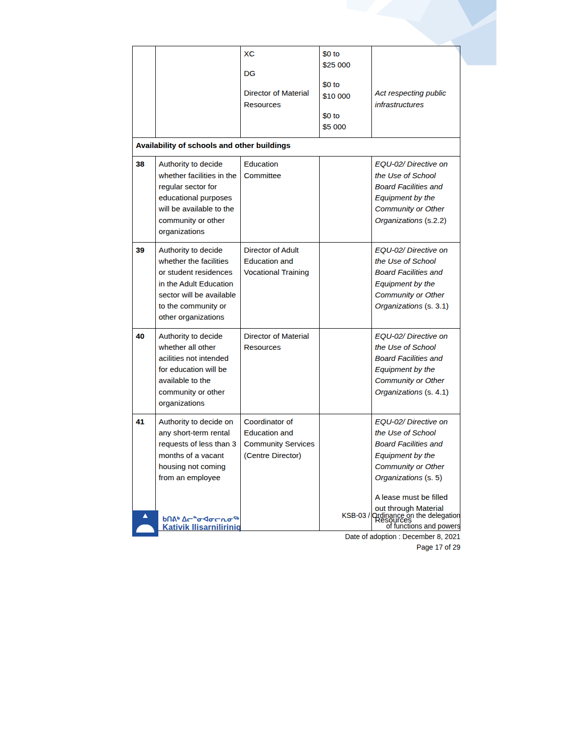| | | XC DG Director of Material Resources | $0 to $25 000 $0 to $10 000 $0 to $5 000 | Act respecting public infrastructures |
| Availability of schools and other buildings |
| 38 | Authority to decide whether facilities in the regular sector for educational purposes will be available to the community or other organizations | Education Committee | | EQU-02/ Directive on the Use of School Board Facilities and Equipment by the Community or Other Organizations (s.2.2) |
| 39 | Authority to decide whether the facilities or student residences in the Adult Education sector will be available to the community or other organizations | Director of Adult Education and Vocational Training | | EQU-02/ Directive on the Use of School Board Facilities and Equipment by the Community or Other Organizations (s. 3.1) |
| 40 | Authority to decide whether all other acilities not intended for education will be available to the community or other organizations | Director of Material Resources | | EQU-02/ Directive on the Use of School Board Facilities and Equipment by the Community or Other Organizations (s. 4.1) |
| 41 | Authority to decide on any short-term rental requests of less than 3 months of a vacant housing not coming from an employee | Coordinator of Education and Community Services (Centre Director) | | EQU-02/ Directive on the Use of School Board Facilities and Equipment by the Community or Other Organizations (s. 5) A lease must be filled out through Material Resources |
ᑲᑎᕕᒃ ᐃᓕᓐᓂᐊᓂᓕᕆᓂᖅ Kativik Ilisarniliriniq
KSB-03 / Ordinance on the delegation
of functions and powers
Date of adoption : December 8, 2021
Page 17 of 29